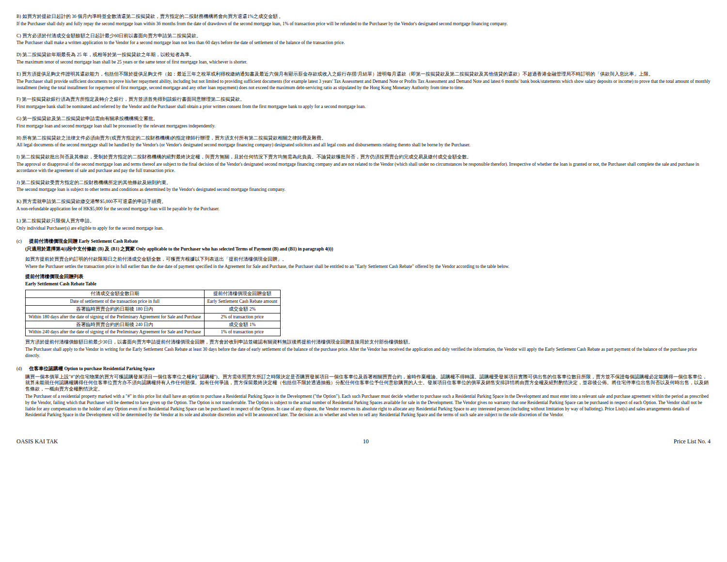B) 如買方於提款日起計的 36 個月內準時並全數清還第二按揭貸款，賣方指定的二按財務機構將會向買方退還1%之成交金額 。
If the Purchaser shall duly and fully repay the second mortgage loan within 36 months from the date of drawdown of the second mortgage loan, 1% of transaction price will be refunded to the Purchaser by the Vendor's designated second mortgage financing company.
C) 買方必須於付清成交金額餘額之日起計最少60日前以書面向賣方申請第二按揭貸款。
The Purchaser shall make a written application to the Vendor for a second mortgage loan not less than 60 days before the date of settlement of the balance of the transaction price.
D) 第二按揭貸款年期最長為 25 年，或相等於第一按揭貸款之年期，以較短者為準。
The maximum tenor of second mortgage loan shall be 25 years or the same tenor of first mortgage loan, whichever is shorter.
E) 買方須提供足夠文件證明其還款能力，包括但不限於提供足夠文件（如：最近三年之稅單或利得稅繳納通知書及最近六個月有顯示薪金存款或收入之銀行存摺/月結單）證明每月還款（即第一按揭貸款及第二按揭貸款及其他借貸的還款）不超過香港金融管理局不時訂明的「供款與入息比率」上限。
The Purchaser shall provide sufficient documents to prove his/her repayment ability, including but not limited to providing sufficient documents (for example latest 3 years' Tax Assessment and Demand Note or Profits Tax Assessment and Demand Note and latest 6 months' bank book/statements which show salary deposits or income) to prove that the total amount of monthly installment (being the total installment for repayment of first mortgage, second mortgage and any other loan repayment) does not exceed the maximum debt-servicing ratio as stipulated by the Hong Kong Monetary Authority from time to time.
F) 第一按揭貸款銀行須為賣方所指定及轉介之銀行，買方並須首先得到該銀行書面同意辦理第二按揭貸款。
First mortgagee bank shall be nominated and referred by the Vendor and the Purchaser shall obtain a prior written consent from the first mortgagee bank to apply for a second mortgage loan.
G) 第一按揭貸款及第二按揭貸款申請需由有關承按機構獨立審批。
First mortgage loan and second mortgage loan shall be processed by the relevant mortgagees independently.
H) 所有第二按揭貸款之法律文件必須由賣方(或賣方指定的二按財務機構)的指定律師行辦理，買方須支付所有第二按揭貸款相關之律師費及雜費。
All legal documents of the second mortgage shall be handled by the Vendor's (or Vendor's designated second mortgage financing company) designated solicitors and all legal costs and disbursements relating thereto shall be borne by the Purchaser.
I) 第二按揭貸款批出與否及其條款，受制於賣方指定的二按財務機構的絕對最終決定權，與賣方無關，且於任何情況下賣方均無需為此負責。不論貸款獲批與否，買方仍須按買賣合約完成交易及繳付成交金額全數。
The approval or disapproval of the second mortgage loan and terms thereof are subject to the final decision of the Vendor's designated second mortgage financing company and are not related to the Vendor (which shall under no circumstances be responsible therefor). Irrespective of whether the loan is granted or not, the Purchaser shall complete the sale and purchase in accordance with the agreement of sale and purchase and pay the full transaction price.
J) 第二按揭貸款受賣方指定的二按財務機構所定的其他條款及細則約束。
The second mortgage loan is subject to other terms and conditions as determined by the Vendor's designated second mortgage financing company.
K) 買方需就申請第二按揭貸款繳交港幣$5,000不可退還的申請手續費。
A non-refundable application fee of HK$5,000 for the second mortgage loan will be payable by the Purchaser.
L) 第二按揭貸款只限個人買方申請。
Only individual Purchaser(s) are eligible to apply for the second mortgage loan.
(c) 提前付清樓價現金回贈 Early Settlement Cash Rebate
(只適用於選擇第4(i)段中支付條款 (B) 及 (B1) 之買家 Only applicable to the Purchaser who has selected Terms of Payment (B) and (B1) in paragraph 4(i))
如買方提前於買賣合約訂明的付款限期日之前付清成交金額全數，可獲賣方根據以下列表送出「提前付清樓價現金回贈」。
Where the Purchaser settles the transaction price in full earlier than the due date of payment specified in the Agreement for Sale and Purchase, the Purchaser shall be entitled to an "Early Settlement Cash Rebate" offered by the Vendor according to the table below.
提前付清樓價現金回贈列表
Early Settlement Cash Rebate Table
| 付清成交金額全數日期 | 提前付清樓價現金回贈金額 |
| --- | --- |
| Date of settlement of the transaction price in full | Early Settlement Cash Rebate amount |
| 簽署臨時買賣合約的日期後 180 日內 | 成交金額 2% |
| Within 180 days after the date of signing of the Preliminary Agreement for Sale and Purchase | 2% of transaction price |
| 簽署臨時買賣合約的日期後 240 日內 | 成交金額 1% |
| Within 240 days after the date of signing of the Preliminary Agreement for Sale and Purchase | 1% of transaction price |
買方須於提前付清樓價餘額日前最少30日，以書面向賣方申請提前付清樓價現金回贈，賣方會於收到申請並確認有關資料無誤後將提前付清樓價現金回贈直接用於支付部份樓價餘額。
The Purchaser shall apply to the Vendor in writing for the Early Settlement Cash Rebate at least 30 days before the date of early settlement of the balance of the purchase price. After the Vendor has received the application and duly verified the information, the Vendor will apply the Early Settlement Cash Rebate as part payment of the balance of the purchase price directly.
(d) 住客車位認購權 Option to purchase Residential Parking Space
購買一個本價單上設"#"的住宅物業的買方可獲認購發展項目一個住客車位之權利("認購權")。買方需依照賣方所訂之時限決定是否購買發展項目一個住客車位及簽署相關買賣合約，逾時作棄權論。認購權不得轉讓。認購權受發展項目實際可供出售的住客車位數目所限，賣方並不保證每個認購權必定能購得一個住客車位，就算未能就任何認購權購得任何住客車位賣方亦不須向認購權持有人作任何賠償。如有任何爭議，賣方保留最終決定權（包括但不限於透過抽籤）分配任何住客車位予任何意欲購買的人士。發展項目住客車位的價單及銷售安排詳情將由賣方全權及絕對酌情決定，並容後公佈。將住宅停車位出售與否以及何時出售，以及銷售條款，一概由賣方全權酌情決定。
The Purchaser of a residential property marked with a "#" in this price list shall have an option to purchase a Residential Parking Space in the Development ("the Option"). Each such Purchaser must decide whether to purchase such a Residential Parking Space in the Development and must enter into a relevant sale and purchase agreement within the period as prescribed by the Vendor, failing which that Purchaser will be deemed to have given up the Option. The Option is not transferrable. The Option is subject to the actual number of Residential Parking Spaces available for sale in the Development. The Vendor gives no warranty that one Residential Parking Space can be purchased in respect of each Option. The Vendor shall not be liable for any compensation to the holder of any Option even if no Residential Parking Space can be purchased in respect of the Option. In case of any dispute, the Vendor reserves its absolute right to allocate any Residential Parking Space to any interested person (including without limitation by way of balloting). Price List(s) and sales arrangements details of Residential Parking Space in the Development will be determined by the Vendor at its sole and absolute discretion and will be announced later. The decision as to whether and when to sell any Residential Parking Space and the terms of such sale are subject to the sole discretion of the Vendor.
OASIS KAI TAK
10
Price List No. 4